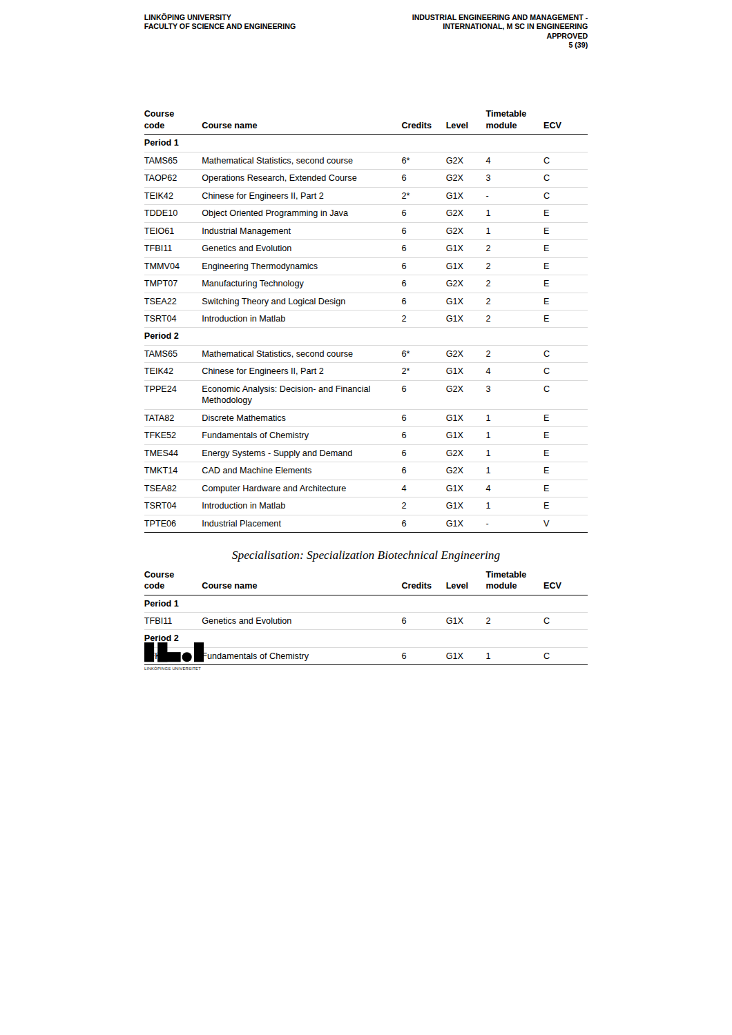LINKÖPING UNIVERSITY
FACULTY OF SCIENCE AND ENGINEERING
INDUSTRIAL ENGINEERING AND MANAGEMENT -
INTERNATIONAL, M SC IN ENGINEERING
APPROVED
5 (39)
| Course code | Course name | Credits | Level | Timetable module | ECV |
| --- | --- | --- | --- | --- | --- |
| Period 1 |
| TAMS65 | Mathematical Statistics, second course | 6* | G2X | 4 | C |
| TAOP62 | Operations Research, Extended Course | 6 | G2X | 3 | C |
| TEIK42 | Chinese for Engineers II, Part 2 | 2* | G1X | - | C |
| TDDE10 | Object Oriented Programming in Java | 6 | G2X | 1 | E |
| TEIO61 | Industrial Management | 6 | G2X | 1 | E |
| TFBI11 | Genetics and Evolution | 6 | G1X | 2 | E |
| TMMV04 | Engineering Thermodynamics | 6 | G1X | 2 | E |
| TMPT07 | Manufacturing Technology | 6 | G2X | 2 | E |
| TSEA22 | Switching Theory and Logical Design | 6 | G1X | 2 | E |
| TSRT04 | Introduction in Matlab | 2 | G1X | 2 | E |
| Period 2 |
| TAMS65 | Mathematical Statistics, second course | 6* | G2X | 2 | C |
| TEIK42 | Chinese for Engineers II, Part 2 | 2* | G1X | 4 | C |
| TPPE24 | Economic Analysis: Decision- and Financial Methodology | 6 | G2X | 3 | C |
| TATA82 | Discrete Mathematics | 6 | G1X | 1 | E |
| TFKE52 | Fundamentals of Chemistry | 6 | G1X | 1 | E |
| TMES44 | Energy Systems - Supply and Demand | 6 | G2X | 1 | E |
| TMKT14 | CAD and Machine Elements | 6 | G2X | 1 | E |
| TSEA82 | Computer Hardware and Architecture | 4 | G1X | 4 | E |
| TSRT04 | Introduction in Matlab | 2 | G1X | 1 | E |
| TPTE06 | Industrial Placement | 6 | G1X | - | V |
Specialisation: Specialization Biotechnical Engineering
| Course code | Course name | Credits | Level | Timetable module | ECV |
| --- | --- | --- | --- | --- | --- |
| Period 1 |
| TFBI11 | Genetics and Evolution | 6 | G1X | 2 | C |
| Period 2 |
| TFKE52 | Fundamentals of Chemistry | 6 | G1X | 1 | C |
LINKÖPINGS UNIVERSITET